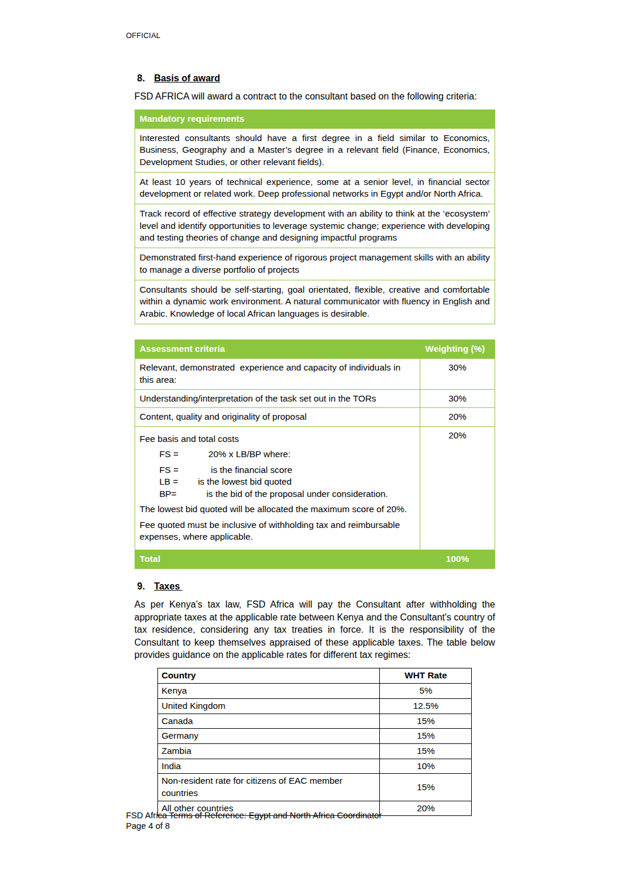OFFICIAL
Basis of award
FSD AFRICA will award a contract to the consultant based on the following criteria:
| Mandatory requirements |
| --- |
| Interested consultants should have a first degree in a field similar to Economics, Business, Geography and a Master’s degree in a relevant field (Finance, Economics, Development Studies, or other relevant fields). |
| At least 10 years of technical experience, some at a senior level, in financial sector development or related work. Deep professional networks in Egypt and/or North Africa. |
| Track record of effective strategy development with an ability to think at the ‘ecosystem’ level and identify opportunities to leverage systemic change; experience with developing and testing theories of change and designing impactful programs |
| Demonstrated first-hand experience of rigorous project management skills with an ability to manage a diverse portfolio of projects |
| Consultants should be self-starting, goal orientated, flexible, creative and comfortable within a dynamic work environment. A natural communicator with fluency in English and Arabic. Knowledge of local African languages is desirable. |
| Assessment criteria | Weighting (%) |
| --- | --- |
| Relevant, demonstrated experience and capacity of individuals in this area: | 30% |
| Understanding/interpretation of the task set out in the TORs | 30% |
| Content, quality and originality of proposal | 20% |
| Fee basis and total costs FS = 20% x LB/BP where: FS = is the financial score LB = is the lowest bid quoted BP= is the bid of the proposal under consideration. The lowest bid quoted will be allocated the maximum score of 20%. Fee quoted must be inclusive of withholding tax and reimbursable expenses, where applicable. | 20% |
| Total | 100% |
Taxes
As per Kenya’s tax law, FSD Africa will pay the Consultant after withholding the appropriate taxes at the applicable rate between Kenya and the Consultant's country of tax residence, considering any tax treaties in force. It is the responsibility of the Consultant to keep themselves appraised of these applicable taxes. The table below provides guidance on the applicable rates for different tax regimes:
| Country | WHT Rate |
| --- | --- |
| Kenya | 5% |
| United Kingdom | 12.5% |
| Canada | 15% |
| Germany | 15% |
| Zambia | 15% |
| India | 10% |
| Non-resident rate for citizens of EAC member countries | 15% |
| All other countries | 20% |
FSD Africa Terms of Reference: Egypt and North Africa Coordinator
Page 4 of 8